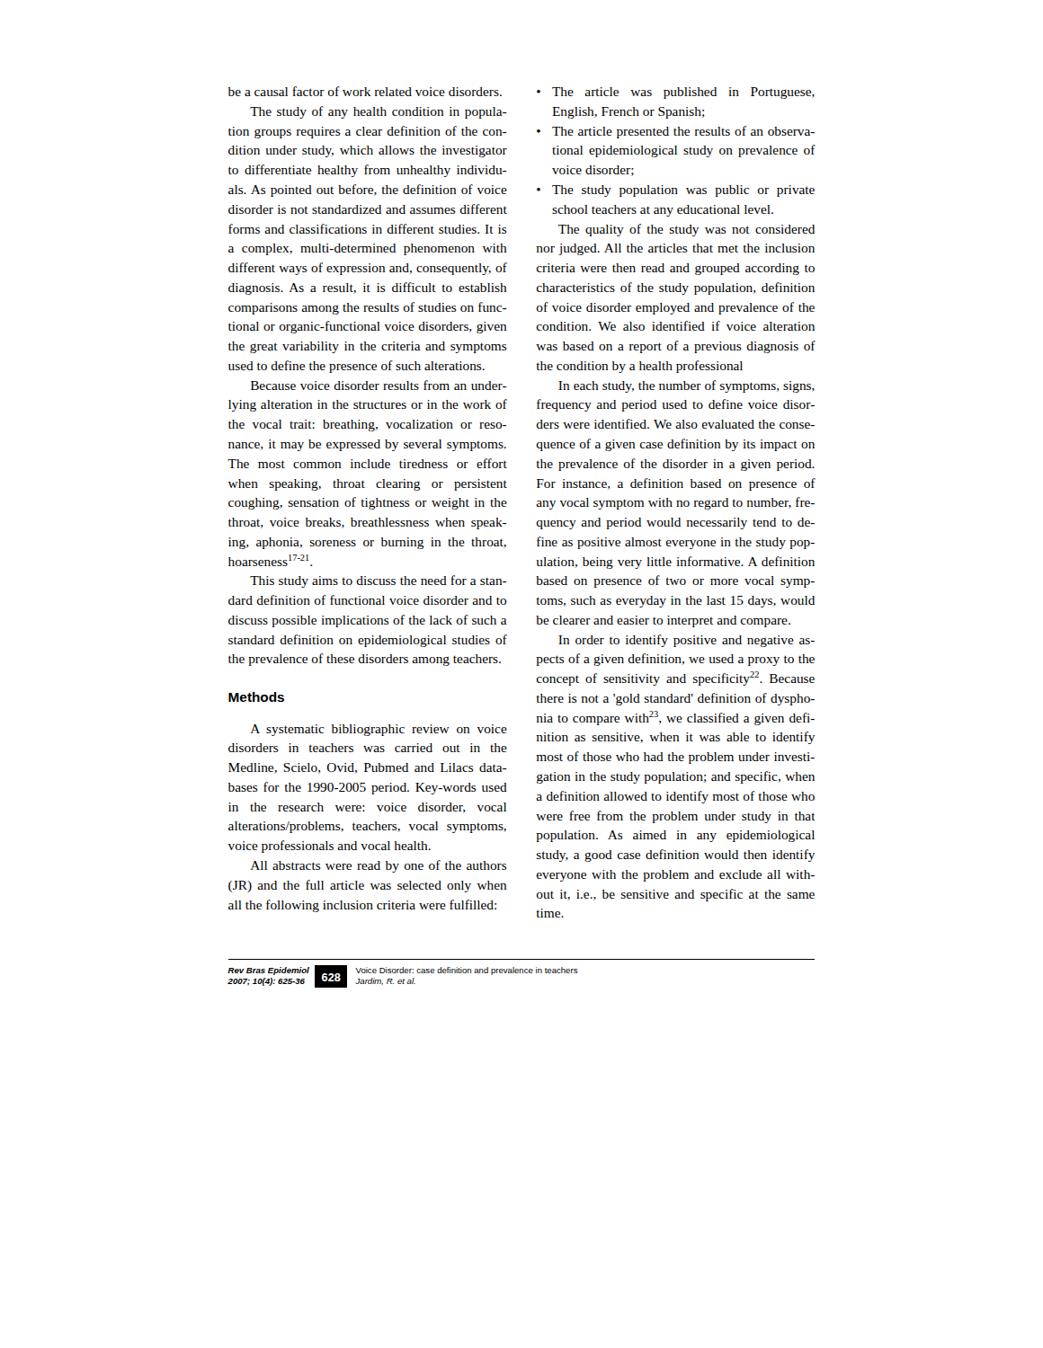be a causal factor of work related voice disorders.
The study of any health condition in population groups requires a clear definition of the condition under study, which allows the investigator to differentiate healthy from unhealthy individuals. As pointed out before, the definition of voice disorder is not standardized and assumes different forms and classifications in different studies. It is a complex, multi-determined phenomenon with different ways of expression and, consequently, of diagnosis. As a result, it is difficult to establish comparisons among the results of studies on functional or organic-functional voice disorders, given the great variability in the criteria and symptoms used to define the presence of such alterations.
Because voice disorder results from an underlying alteration in the structures or in the work of the vocal trait: breathing, vocalization or resonance, it may be expressed by several symptoms. The most common include tiredness or effort when speaking, throat clearing or persistent coughing, sensation of tightness or weight in the throat, voice breaks, breathlessness when speaking, aphonia, soreness or burning in the throat, hoarseness17-21.
This study aims to discuss the need for a standard definition of functional voice disorder and to discuss possible implications of the lack of such a standard definition on epidemiological studies of the prevalence of these disorders among teachers.
Methods
A systematic bibliographic review on voice disorders in teachers was carried out in the Medline, Scielo, Ovid, Pubmed and Lilacs databases for the 1990-2005 period. Key-words used in the research were: voice disorder, vocal alterations/problems, teachers, vocal symptoms, voice professionals and vocal health.
All abstracts were read by one of the authors (JR) and the full article was selected only when all the following inclusion criteria were fulfilled:
The article was published in Portuguese, English, French or Spanish;
The article presented the results of an observational epidemiological study on prevalence of voice disorder;
The study population was public or private school teachers at any educational level.
The quality of the study was not considered nor judged. All the articles that met the inclusion criteria were then read and grouped according to characteristics of the study population, definition of voice disorder employed and prevalence of the condition. We also identified if voice alteration was based on a report of a previous diagnosis of the condition by a health professional
In each study, the number of symptoms, signs, frequency and period used to define voice disorders were identified. We also evaluated the consequence of a given case definition by its impact on the prevalence of the disorder in a given period. For instance, a definition based on presence of any vocal symptom with no regard to number, frequency and period would necessarily tend to define as positive almost everyone in the study population, being very little informative. A definition based on presence of two or more vocal symptoms, such as everyday in the last 15 days, would be clearer and easier to interpret and compare.
In order to identify positive and negative aspects of a given definition, we used a proxy to the concept of sensitivity and specificity22. Because there is not a 'gold standard' definition of dysphonia to compare with23, we classified a given definition as sensitive, when it was able to identify most of those who had the problem under investigation in the study population; and specific, when a definition allowed to identify most of those who were free from the problem under study in that population. As aimed in any epidemiological study, a good case definition would then identify everyone with the problem and exclude all without it, i.e., be sensitive and specific at the same time.
Rev Bras Epidemiol
2007; 10(4): 625-36
628
Voice Disorder: case definition and prevalence in teachers Jardim, R. et al.